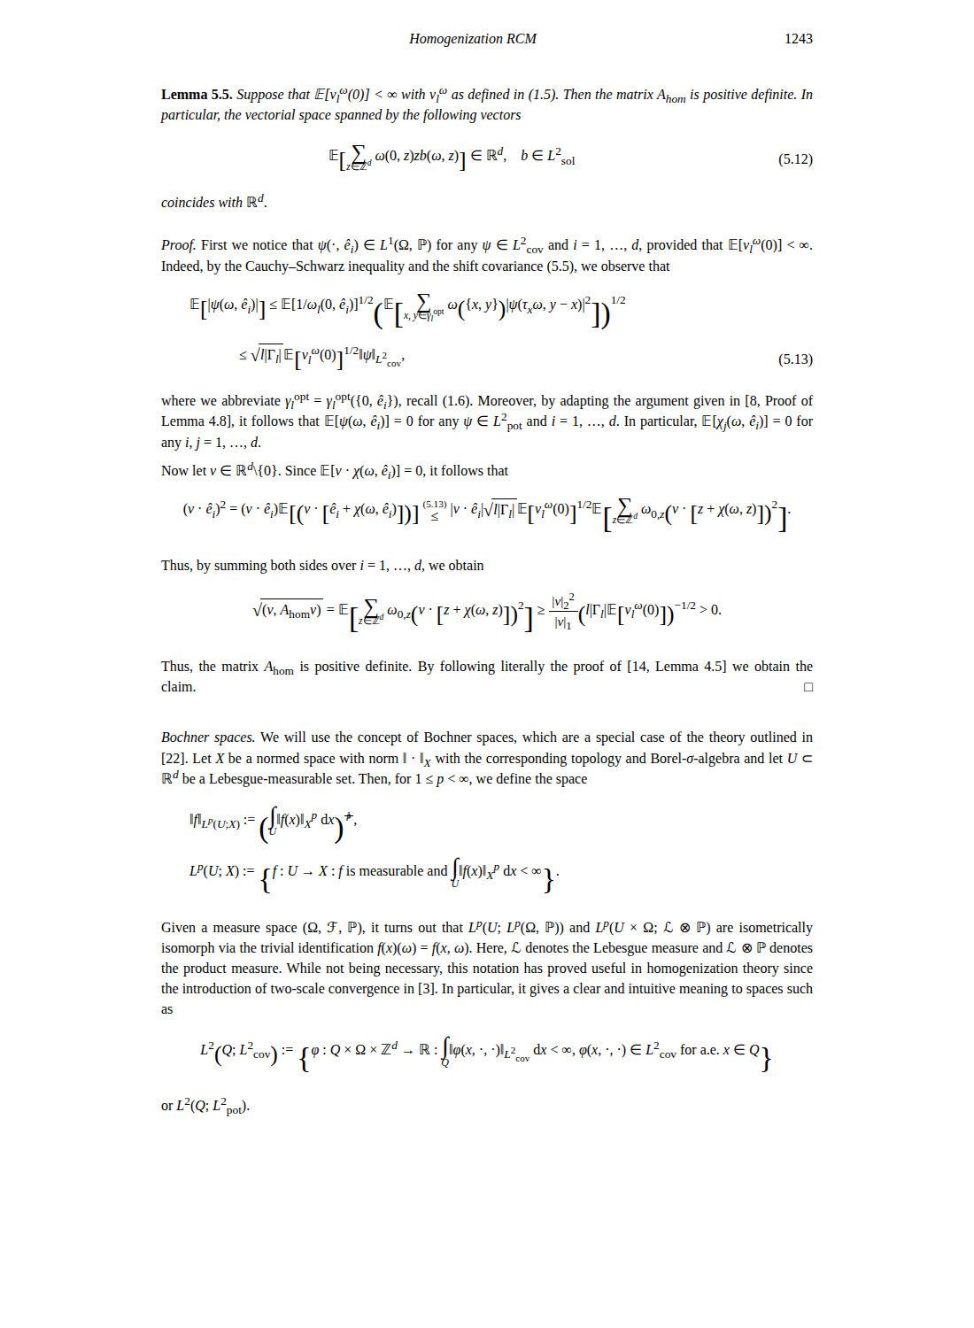Homogenization RCM 1243
Lemma 5.5. Suppose that 𝔼[vlω(0)] < ∞ with vlω as defined in (1.5). Then the matrix Ahom is positive definite. In particular, the vectorial space spanned by the following vectors
𝔼[∑z∈ℤd ω(0, z)zb(ω, z)] ∈ ℝd, b ∈ L2sol
(5.12)
coincides with ℝd.
Proof. First we notice that ψ(·, êi) ∈ L1(Ω, ℙ) for any ψ ∈ L2cov and i = 1, …, d, provided that 𝔼[vlω(0)] < ∞. Indeed, by the Cauchy–Schwarz inequality and the shift covariance (5.5), we observe that
𝔼[|ψ(ω, êi)|] ≤ 𝔼[1/ωl(0, êi)]1/2(𝔼[∑x, y∈γlopt ω({x, y})|ψ(τxω, y − x)|2])1/2
≤ l|Γl|𝔼[vlω(0)]1/2‖ψ‖L2cov,
(5.13)
where we abbreviate γlopt = γlopt({0, êi}), recall (1.6). Moreover, by adapting the argument given in [8, Proof of Lemma 4.8], it follows that 𝔼[ψ(ω, êi)] = 0 for any ψ ∈ L2pot and i = 1, …, d. In particular, 𝔼[χj(ω, êi)] = 0 for any i, j = 1, …, d.
Now let v ∈ ℝd\{0}. Since 𝔼[v · χ(ω, êi)] = 0, it follows that
(v · êi)2 = (v · êi)𝔼[(v · [êi + χ(ω, êi)])] (5.13)≤ |v · êi|l|Γl|𝔼[vlω(0)]1/2𝔼[∑z∈ℤd ω0,z(v · [z + χ(ω, z)])2].
Thus, by summing both sides over i = 1, …, d, we obtain
(v, Ahomv) = 𝔼[∑z∈ℤd ω0,z(v · [z + χ(ω, z)])2] ≥ |v|22|v|1(l|Γl|𝔼[vlω(0)])−1/2 > 0.
Thus, the matrix Ahom is positive definite. By following literally the proof of [14, Lemma 4.5] we obtain the claim. □
Bochner spaces. We will use the concept of Bochner spaces, which are a special case of the theory outlined in [22]. Let X be a normed space with norm ‖ · ‖X with the corresponding topology and Borel-σ-algebra and let U ⊂ ℝd be a Lebesgue-measurable set. Then, for 1 ≤ p < ∞, we define the space
‖f‖Lp(U;X) := (∫U‖f(x)‖Xp dx)1 p,
Lp(U; X) := {f : U → X : f is measurable and ∫U‖f(x)‖Xp dx < ∞}.
Given a measure space (Ω, ℱ, ℙ), it turns out that Lp(U; Lp(Ω, ℙ)) and Lp(U × Ω; ℒ ⊗ ℙ) are isometrically isomorph via the trivial identification f(x)(ω) = f(x, ω). Here, ℒ denotes the Lebesgue measure and ℒ ⊗ ℙ denotes the product measure. While not being necessary, this notation has proved useful in homogenization theory since the introduction of two-scale convergence in [3]. In particular, it gives a clear and intuitive meaning to spaces such as
L2(Q; L2cov) := {φ : Q × Ω × ℤd → ℝ : ∫Q‖φ(x, ·, ·)‖L2cov dx < ∞, φ(x, ·, ·) ∈ L2cov for a.e. x ∈ Q}
or L2(Q; L2pot).